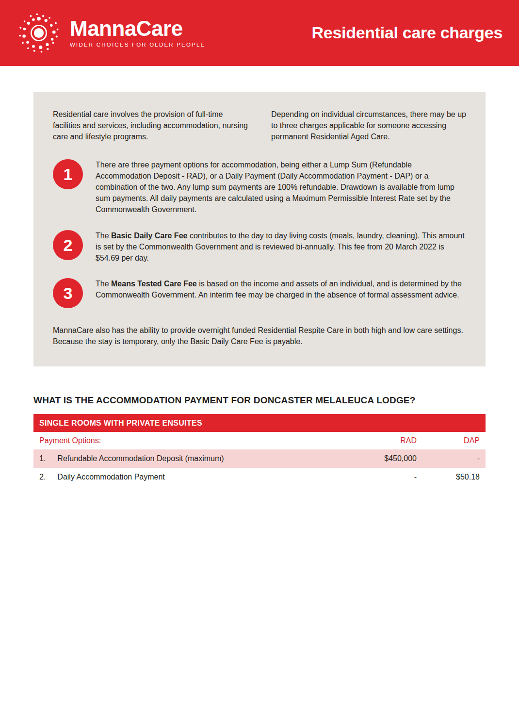MannaCare WIDER CHOICES FOR OLDER PEOPLE
Residential care charges
Residential care involves the provision of full-time facilities and services, including accommodation, nursing care and lifestyle programs.
Depending on individual circumstances, there may be up to three charges applicable for someone accessing permanent Residential Aged Care.
1
There are three payment options for accommodation, being either a Lump Sum (Refundable Accommodation Deposit - RAD), or a Daily Payment (Daily Accommodation Payment - DAP) or a combination of the two. Any lump sum payments are 100% refundable. Drawdown is available from lump sum payments. All daily payments are calculated using a Maximum Permissible Interest Rate set by the Commonwealth Government.
2
The Basic Daily Care Fee contributes to the day to day living costs (meals, laundry, cleaning). This amount is set by the Commonwealth Government and is reviewed bi-annually. This fee from 20 March 2022 is $54.69 per day.
3
The Means Tested Care Fee is based on the income and assets of an individual, and is determined by the Commonwealth Government. An interim fee may be charged in the absence of formal assessment advice.
MannaCare also has the ability to provide overnight funded Residential Respite Care in both high and low care settings. Because the stay is temporary, only the Basic Daily Care Fee is payable.
What is the accommodation payment for Doncaster Melaleuca Lodge?
| Single rooms with private ensuites |
| --- |
| Payment Options: | RAD | DAP |
| 1. | Refundable Accommodation Deposit (maximum) | $450,000 | - |
| 2. | Daily Accommodation Payment | - | $50.18 |